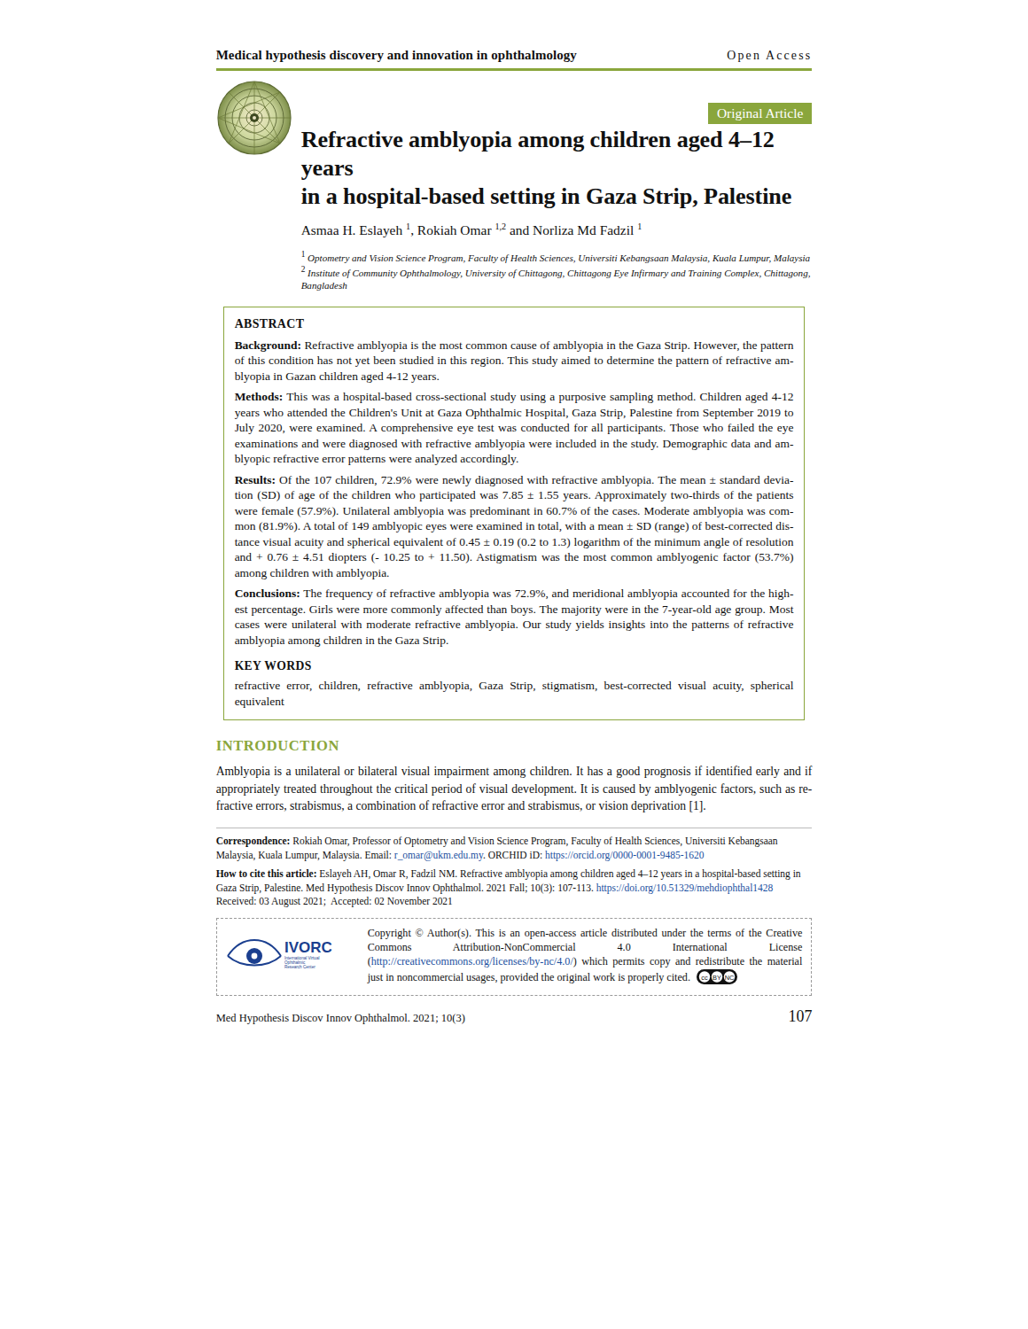Medical hypothesis discovery and innovation in ophthalmology
Open Access
Original Article
Refractive amblyopia among children aged 4–12 years
in a hospital-based setting in Gaza Strip, Palestine
Asmaa H. Eslayeh 1, Rokiah Omar 1,2 and Norliza Md Fadzil 1
1 Optometry and Vision Science Program, Faculty of Health Sciences, Universiti Kebangsaan Malaysia, Kuala Lumpur, Malaysia
2 Institute of Community Ophthalmology, University of Chittagong, Chittagong Eye Infirmary and Training Complex, Chittagong, Bangladesh
ABSTRACT
Background: Refractive amblyopia is the most common cause of amblyopia in the Gaza Strip. However, the pattern of this condition has not yet been studied in this region. This study aimed to determine the pattern of refractive amblyopia in Gazan children aged 4-12 years.
Methods: This was a hospital-based cross-sectional study using a purposive sampling method. Children aged 4-12 years who attended the Children's Unit at Gaza Ophthalmic Hospital, Gaza Strip, Palestine from September 2019 to July 2020, were examined. A comprehensive eye test was conducted for all participants. Those who failed the eye examinations and were diagnosed with refractive amblyopia were included in the study. Demographic data and amblyopic refractive error patterns were analyzed accordingly.
Results: Of the 107 children, 72.9% were newly diagnosed with refractive amblyopia. The mean ± standard deviation (SD) of age of the children who participated was 7.85 ± 1.55 years. Approximately two-thirds of the patients were female (57.9%). Unilateral amblyopia was predominant in 60.7% of the cases. Moderate amblyopia was common (81.9%). A total of 149 amblyopic eyes were examined in total, with a mean ± SD (range) of best-corrected distance visual acuity and spherical equivalent of 0.45 ± 0.19 (0.2 to 1.3) logarithm of the minimum angle of resolution and + 0.76 ± 4.51 diopters (- 10.25 to + 11.50). Astigmatism was the most common amblyogenic factor (53.7%) among children with amblyopia.
Conclusions: The frequency of refractive amblyopia was 72.9%, and meridional amblyopia accounted for the highest percentage. Girls were more commonly affected than boys. The majority were in the 7-year-old age group. Most cases were unilateral with moderate refractive amblyopia. Our study yields insights into the patterns of refractive amblyopia among children in the Gaza Strip.
KEY WORDS
refractive error, children, refractive amblyopia, Gaza Strip, stigmatism, best-corrected visual acuity, spherical equivalent
INTRODUCTION
Amblyopia is a unilateral or bilateral visual impairment among children. It has a good prognosis if identified early and if appropriately treated throughout the critical period of visual development. It is caused by amblyogenic factors, such as refractive errors, strabismus, a combination of refractive error and strabismus, or vision deprivation [1].
Correspondence: Rokiah Omar, Professor of Optometry and Vision Science Program, Faculty of Health Sciences, Universiti Kebangsaan Malaysia, Kuala Lumpur, Malaysia. Email: r_omar@ukm.edu.my. ORCHID iD: https://orcid.org/0000-0001-9485-1620
How to cite this article: Eslayeh AH, Omar R, Fadzil NM. Refractive amblyopia among children aged 4–12 years in a hospital-based setting in Gaza Strip, Palestine. Med Hypothesis Discov Innov Ophthalmol. 2021 Fall; 10(3): 107-113. https://doi.org/10.51329/mehdiophthal1428
Received: 03 August 2021; Accepted: 02 November 2021
IVORC International Virtual Ophthalmic Research Center
Copyright © Author(s). This is an open-access article distributed under the terms of the Creative Commons Attribution-NonCommercial 4.0 International License (http://creativecommons.org/licenses/by-nc/4.0/) which permits copy and redistribute the material just in noncommercial usages, provided the original work is properly cited. cc BY NC
Med Hypothesis Discov Innov Ophthalmol. 2021; 10(3)
107